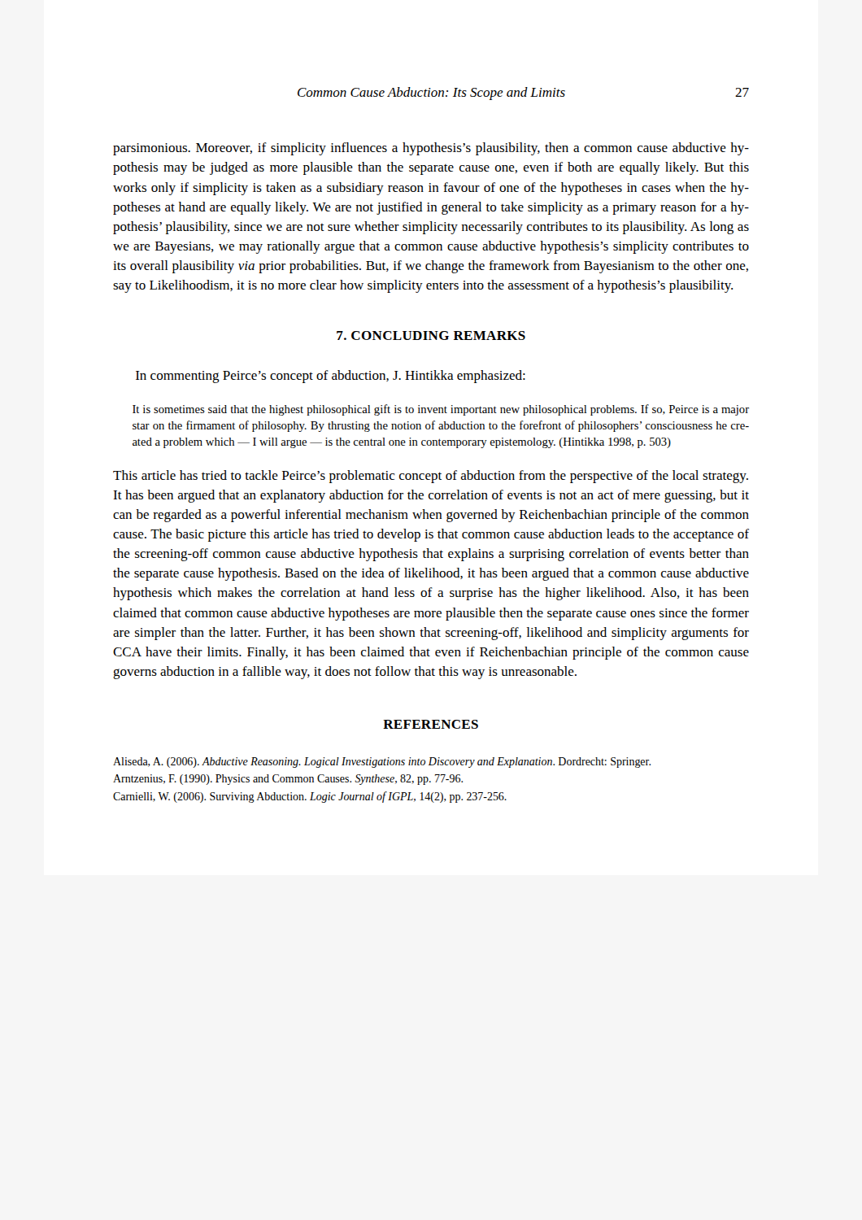Common Cause Abduction: Its Scope and Limits 27
parsimonious. Moreover, if simplicity influences a hypothesis’s plausibility, then a common cause abductive hypothesis may be judged as more plausible than the separate cause one, even if both are equally likely. But this works only if simplicity is taken as a subsidiary reason in favour of one of the hypotheses in cases when the hypotheses at hand are equally likely. We are not justified in general to take simplicity as a primary reason for a hypothesis’ plausibility, since we are not sure whether simplicity necessarily contributes to its plausibility. As long as we are Bayesians, we may rationally argue that a common cause abductive hypothesis’s simplicity contributes to its overall plausibility via prior probabilities. But, if we change the framework from Bayesianism to the other one, say to Likelihoodism, it is no more clear how simplicity enters into the assessment of a hypothesis’s plausibility.
7. Concluding Remarks
In commenting Peirce’s concept of abduction, J. Hintikka emphasized:
It is sometimes said that the highest philosophical gift is to invent important new philosophical problems. If so, Peirce is a major star on the firmament of philosophy. By thrusting the notion of abduction to the forefront of philosophers’ consciousness he created a problem which — I will argue — is the central one in contemporary epistemology. (Hintikka 1998, p. 503)
This article has tried to tackle Peirce’s problematic concept of abduction from the perspective of the local strategy. It has been argued that an explanatory abduction for the correlation of events is not an act of mere guessing, but it can be regarded as a powerful inferential mechanism when governed by Reichenbachian principle of the common cause. The basic picture this article has tried to develop is that common cause abduction leads to the acceptance of the screening-off common cause abductive hypothesis that explains a surprising correlation of events better than the separate cause hypothesis. Based on the idea of likelihood, it has been argued that a common cause abductive hypothesis which makes the correlation at hand less of a surprise has the higher likelihood. Also, it has been claimed that common cause abductive hypotheses are more plausible then the separate cause ones since the former are simpler than the latter. Further, it has been shown that screening-off, likelihood and simplicity arguments for CCA have their limits. Finally, it has been claimed that even if Reichenbachian principle of the common cause governs abduction in a fallible way, it does not follow that this way is unreasonable.
References
Aliseda, A. (2006). Abductive Reasoning. Logical Investigations into Discovery and Explanation. Dordrecht: Springer.
Arntzenius, F. (1990). Physics and Common Causes. Synthese, 82, pp. 77-96.
Carnielli, W. (2006). Surviving Abduction. Logic Journal of IGPL, 14(2), pp. 237-256.